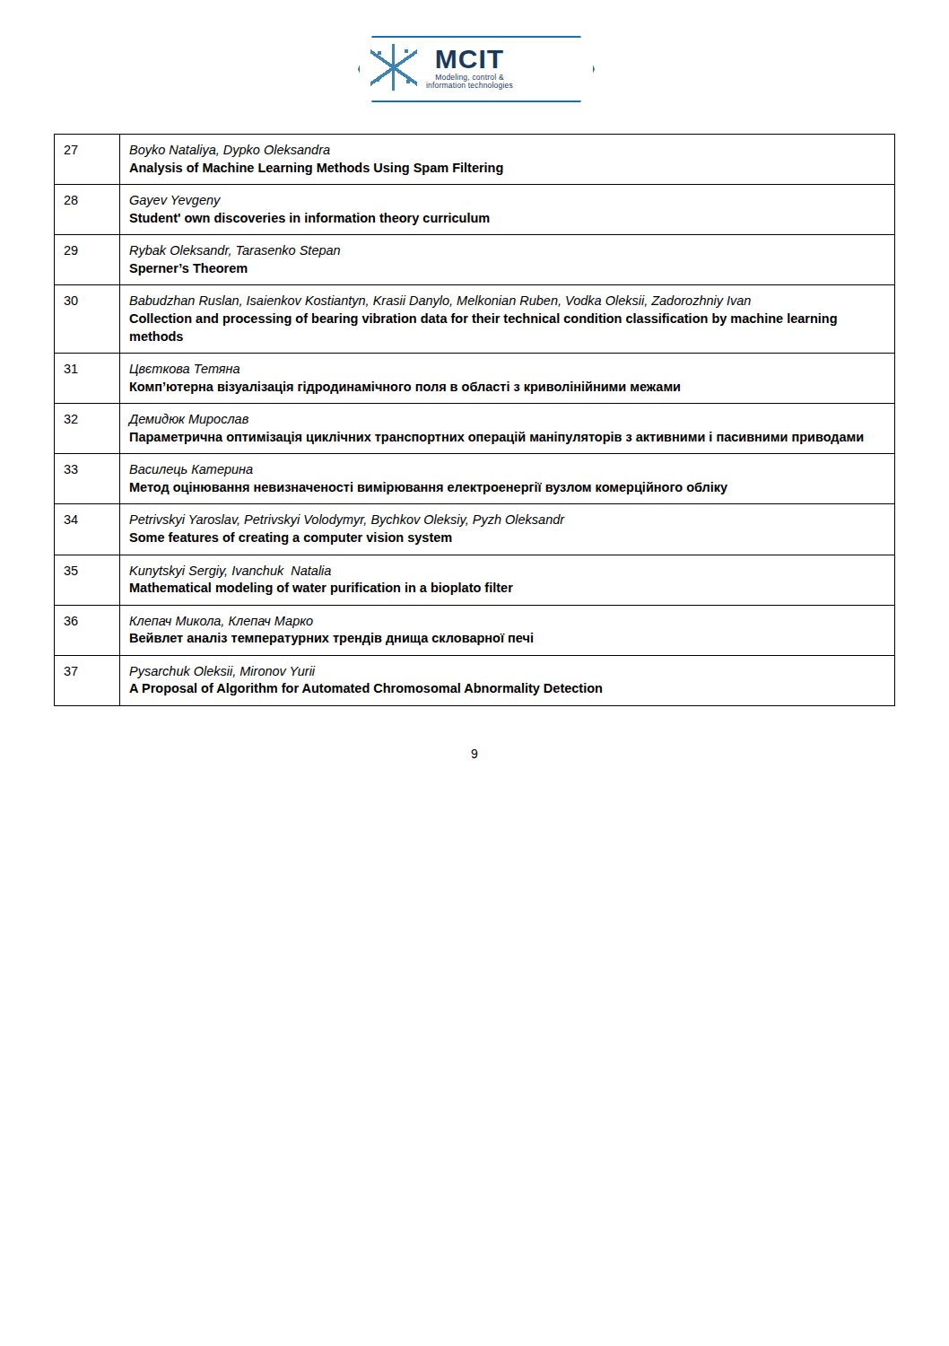MCIT
Modeling, control &
information technologies
| 27 | Boyko Nataliya, Dypko Oleksandra Analysis of Machine Learning Methods Using Spam Filtering |
| 28 | Gayev Yevgeny Student' own discoveries in information theory curriculum |
| 29 | Rybak Oleksandr, Tarasenko Stepan Sperner’s Theorem |
| 30 | Babudzhan Ruslan, Isaienkov Kostiantyn, Krasii Danylo, Melkonian Ruben, Vodka Oleksii, Zadorozhniy Ivan Collection and processing of bearing vibration data for their technical condition classification by machine learning methods |
| 31 | Цвєткова Тетяна Комп’ютерна візуалізація гідродинамічного поля в області з криволінійними межами |
| 32 | Демидюк Мирослав Параметрична оптимізація циклічних транспортних операцій маніпуляторів з активними і пасивними приводами |
| 33 | Василець Катерина Метод оцінювання невизначеності вимірювання електроенергії вузлом комерційного обліку |
| 34 | Petrivskyi Yaroslav, Petrivskyi Volodymyr, Bychkov Oleksiy, Pyzh Oleksandr Some features of creating a computer vision system |
| 35 | Kunytskyi Sergiy, Ivanchuk Natalia Mathematical modeling of water purification in a bioplato filter |
| 36 | Клепач Микола, Клепач Марко Вейвлет аналіз температурних трендів днища скловарної печі |
| 37 | Pysarchuk Oleksii, Mironov Yurii A Proposal of Algorithm for Automated Chromosomal Abnormality Detection |
9